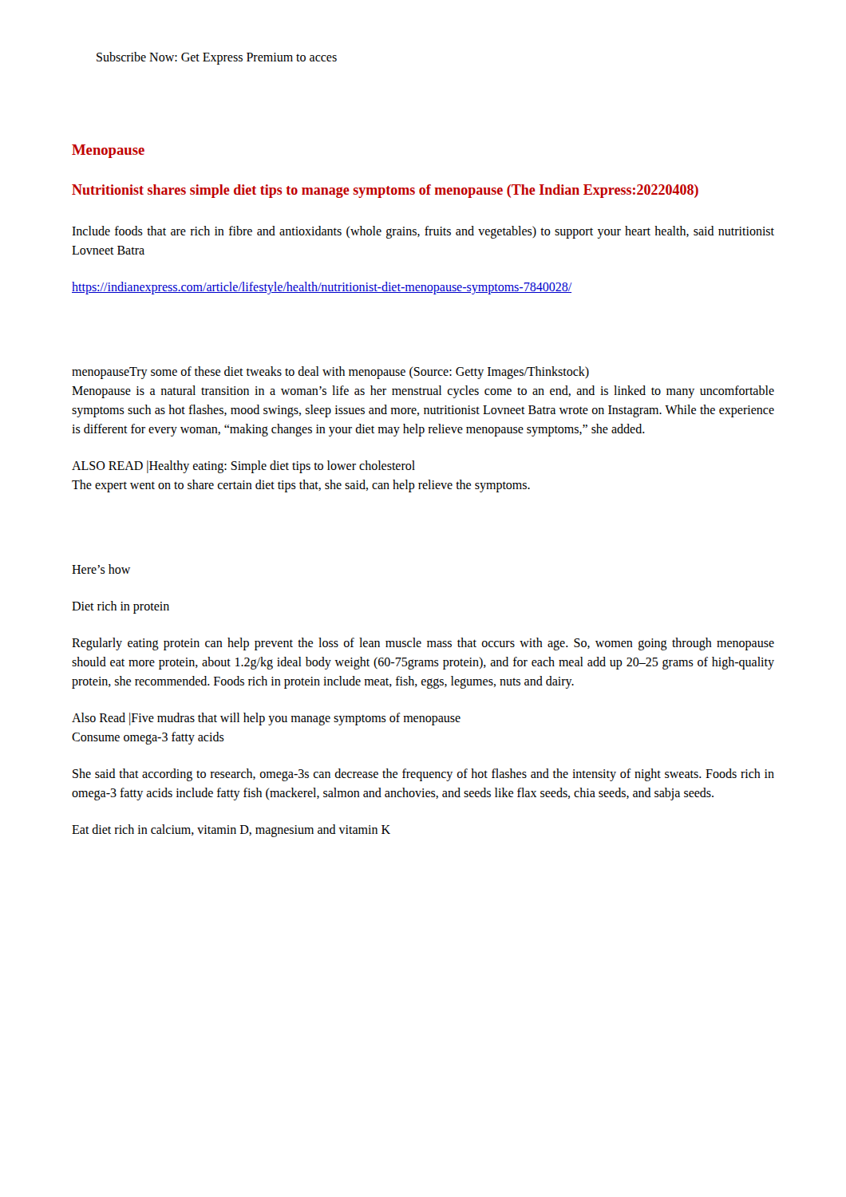Subscribe Now: Get Express Premium to acces
Menopause
Nutritionist shares simple diet tips to manage symptoms of menopause (The Indian Express:20220408)
Include foods that are rich in fibre and antioxidants (whole grains, fruits and vegetables) to support your heart health, said nutritionist Lovneet Batra
https://indianexpress.com/article/lifestyle/health/nutritionist-diet-menopause-symptoms-7840028/
menopauseTry some of these diet tweaks to deal with menopause (Source: Getty Images/Thinkstock)
Menopause is a natural transition in a woman’s life as her menstrual cycles come to an end, and is linked to many uncomfortable symptoms such as hot flashes, mood swings, sleep issues and more, nutritionist Lovneet Batra wrote on Instagram. While the experience is different for every woman, “making changes in your diet may help relieve menopause symptoms,” she added.
ALSO READ |Healthy eating: Simple diet tips to lower cholesterol
The expert went on to share certain diet tips that, she said, can help relieve the symptoms.
Here’s how
Diet rich in protein
Regularly eating protein can help prevent the loss of lean muscle mass that occurs with age. So, women going through menopause should eat more protein, about 1.2g/kg ideal body weight (60-75grams protein), and for each meal add up 20–25 grams of high-quality protein, she recommended. Foods rich in protein include meat, fish, eggs, legumes, nuts and dairy.
Also Read |Five mudras that will help you manage symptoms of menopause
Consume omega-3 fatty acids
She said that according to research, omega-3s can decrease the frequency of hot flashes and the intensity of night sweats. Foods rich in omega-3 fatty acids include fatty fish (mackerel, salmon and anchovies, and seeds like flax seeds, chia seeds, and sabja seeds.
Eat diet rich in calcium, vitamin D, magnesium and vitamin K